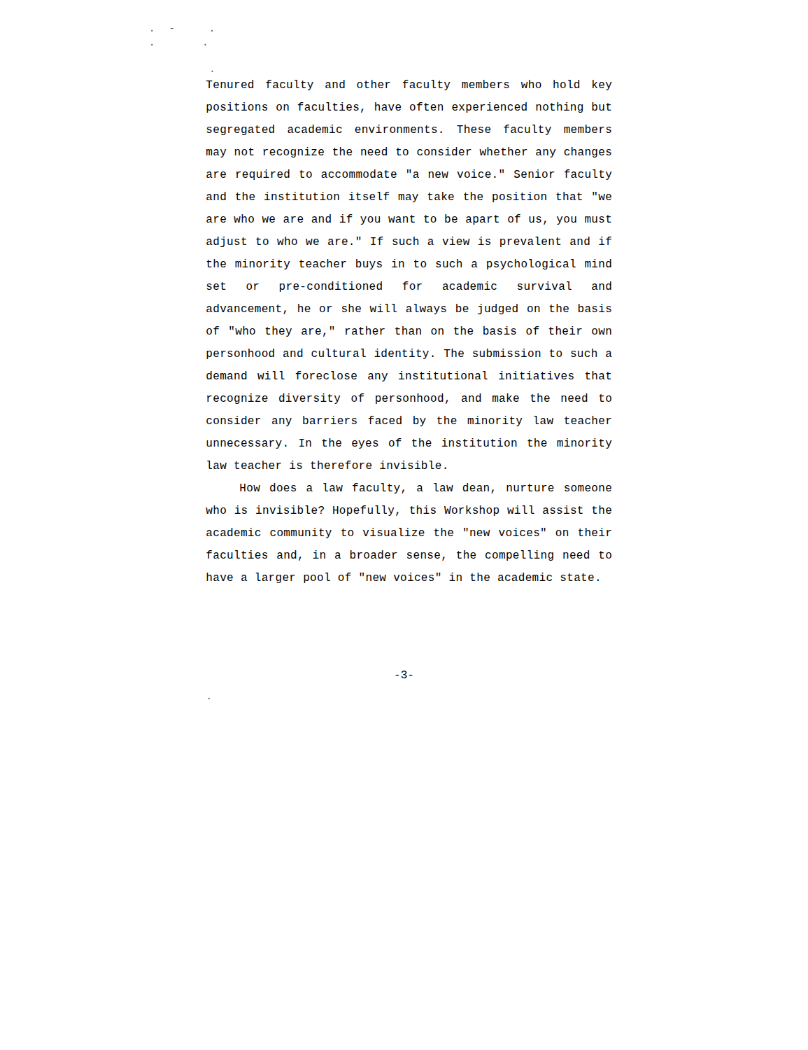. - . . .
.
Tenured faculty and other faculty members who hold key positions on faculties, have often experienced nothing but segregated academic environments. These faculty members may not recognize the need to consider whether any changes are required to accommodate "a new voice." Senior faculty and the institution itself may take the position that "we are who we are and if you want to be apart of us, you must adjust to who we are." If such a view is prevalent and if the minority teacher buys in to such a psychological mind set or pre-conditioned for academic survival and advancement, he or she will always be judged on the basis of "who they are," rather than on the basis of their own personhood and cultural identity. The submission to such a demand will foreclose any institutional initiatives that recognize diversity of personhood, and make the need to consider any barriers faced by the minority law teacher unnecessary. In the eyes of the institution the minority law teacher is therefore invisible.
How does a law faculty, a law dean, nurture someone who is invisible? Hopefully, this Workshop will assist the academic community to visualize the "new voices" on their faculties and, in a broader sense, the compelling need to have a larger pool of "new voices" in the academic state.
-3-
.